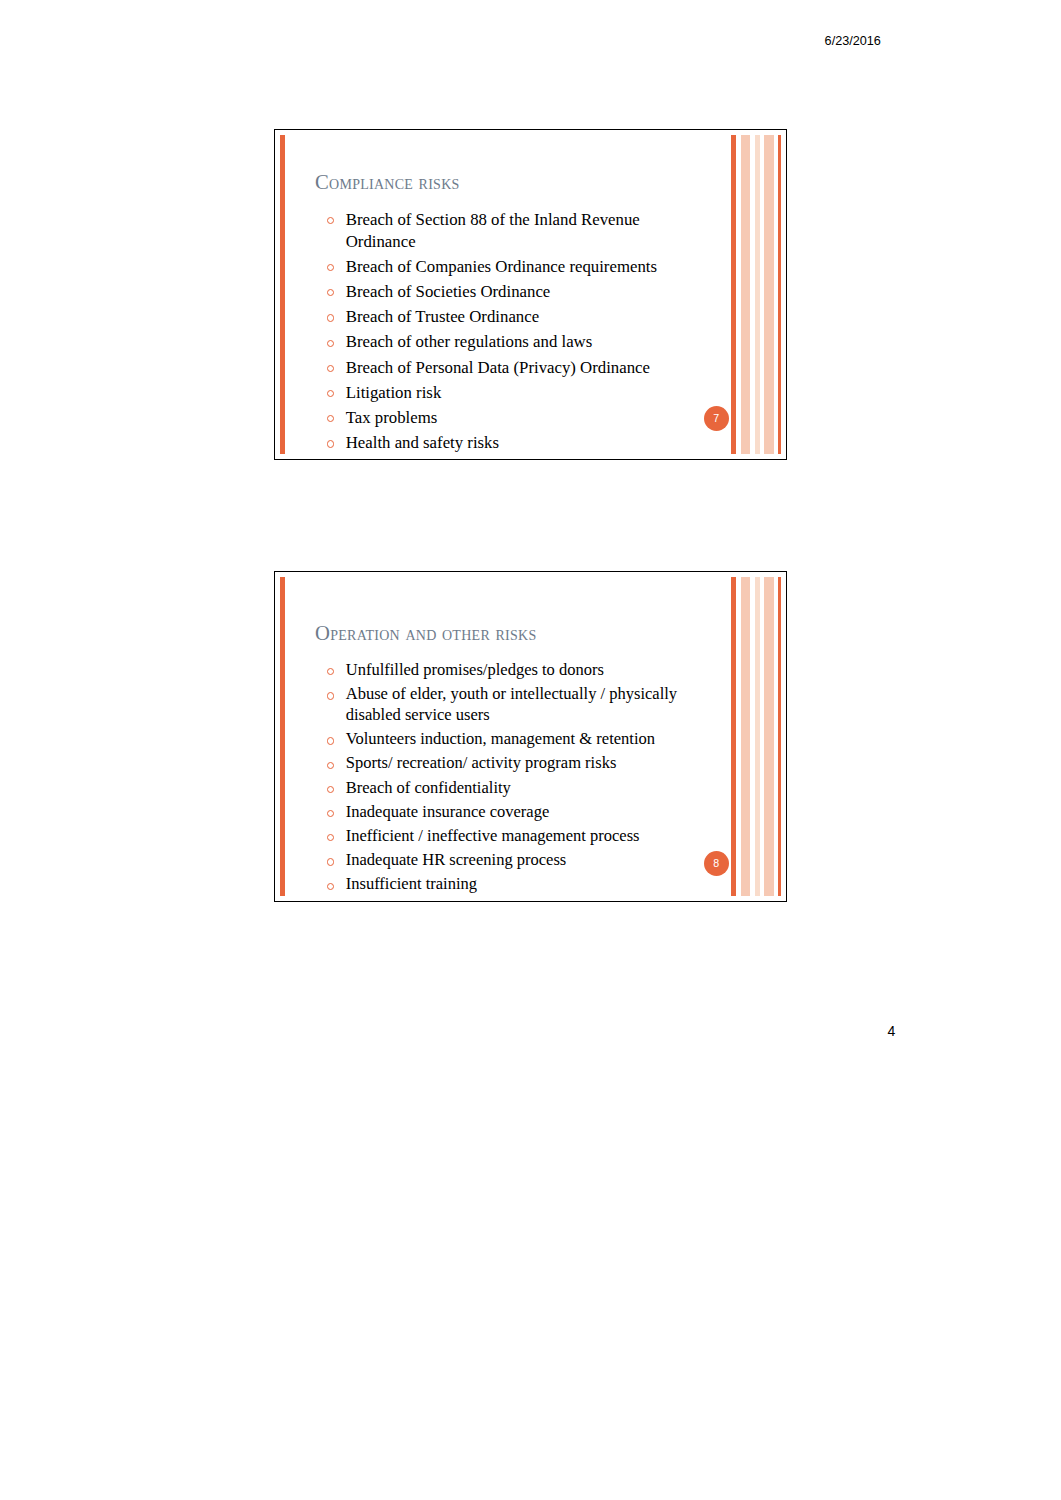6/23/2016
Compliance risks
Breach of Section 88 of the Inland Revenue Ordinance
Breach of Companies Ordinance requirements
Breach of Societies Ordinance
Breach of Trustee Ordinance
Breach of other regulations and laws
Breach of Personal Data (Privacy) Ordinance
Litigation risk
Tax problems
Health and safety risks
Environmental problems
7
Operation and other risks
Unfulfilled promises/pledges to donors
Abuse of elder, youth or intellectually / physically disabled service users
Volunteers induction, management & retention
Sports/ recreation/ activity program risks
Breach of confidentiality
Inadequate insurance coverage
Inefficient / ineffective management process
Inadequate HR screening process
Insufficient training
8
4